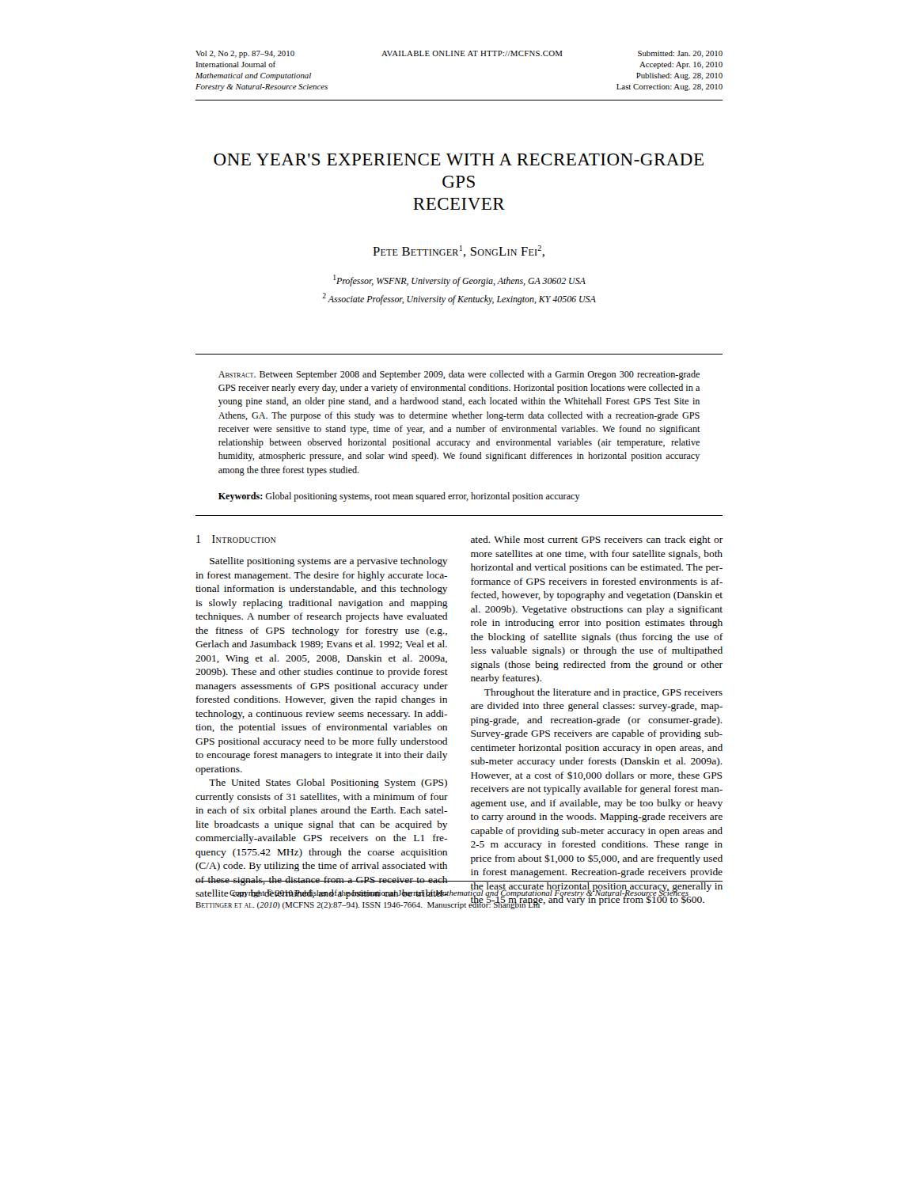Vol 2, No 2, pp. 87–94, 2010
International Journal of
Mathematical and Computational
Forestry & Natural-Resource Sciences
AVAILABLE ONLINE AT HTTP://MCFNS.COM
Submitted: Jan. 20, 2010
Accepted: Apr. 16, 2010
Published: Aug. 28, 2010
Last Correction: Aug. 28, 2010
ONE YEAR'S EXPERIENCE WITH A RECREATION-GRADE GPS
RECEIVER
Pete Bettinger1, SongLin Fei2,
1Professor, WSFNR, University of Georgia, Athens, GA 30602 USA
2 Associate Professor, University of Kentucky, Lexington, KY 40506 USA
Abstract. Between September 2008 and September 2009, data were collected with a Garmin Oregon 300 recreation-grade GPS receiver nearly every day, under a variety of environmental conditions. Horizontal position locations were collected in a young pine stand, an older pine stand, and a hardwood stand, each located within the Whitehall Forest GPS Test Site in Athens, GA. The purpose of this study was to determine whether long-term data collected with a recreation-grade GPS receiver were sensitive to stand type, time of year, and a number of environmental variables. We found no significant relationship between observed horizontal positional accuracy and environmental variables (air temperature, relative humidity, atmospheric pressure, and solar wind speed). We found significant differences in horizontal position accuracy among the three forest types studied.
Keywords: Global positioning systems, root mean squared error, horizontal position accuracy
1 Introduction
Satellite positioning systems are a pervasive technology in forest management. The desire for highly accurate locational information is understandable, and this technology is slowly replacing traditional navigation and mapping techniques. A number of research projects have evaluated the fitness of GPS technology for forestry use (e.g., Gerlach and Jasumback 1989; Evans et al. 1992; Veal et al. 2001, Wing et al. 2005, 2008, Danskin et al. 2009a, 2009b). These and other studies continue to provide forest managers assessments of GPS positional accuracy under forested conditions. However, given the rapid changes in technology, a continuous review seems necessary. In addition, the potential issues of environmental variables on GPS positional accuracy need to be more fully understood to encourage forest managers to integrate it into their daily operations.
The United States Global Positioning System (GPS) currently consists of 31 satellites, with a minimum of four in each of six orbital planes around the Earth. Each satellite broadcasts a unique signal that can be acquired by commercially-available GPS receivers on the L1 frequency (1575.42 MHz) through the coarse acquisition (C/A) code. By utilizing the time of arrival associated with of these signals, the distance from a GPS receiver to each satellite can be determined, and a position can be trilaterated. While most current GPS receivers can track eight or more satellites at one time, with four satellite signals, both horizontal and vertical positions can be estimated. The performance of GPS receivers in forested environments is affected, however, by topography and vegetation (Danskin et al. 2009b). Vegetative obstructions can play a significant role in introducing error into position estimates through the blocking of satellite signals (thus forcing the use of less valuable signals) or through the use of multipathed signals (those being redirected from the ground or other nearby features).
Throughout the literature and in practice, GPS receivers are divided into three general classes: survey-grade, mapping-grade, and recreation-grade (or consumer-grade). Survey-grade GPS receivers are capable of providing sub-centimeter horizontal position accuracy in open areas, and sub-meter accuracy under forests (Danskin et al. 2009a). However, at a cost of $10,000 dollars or more, these GPS receivers are not typically available for general forest management use, and if available, may be too bulky or heavy to carry around in the woods. Mapping-grade receivers are capable of providing sub-meter accuracy in open areas and 2-5 m accuracy in forested conditions. These range in price from about $1,000 to $5,000, and are frequently used in forest management. Recreation-grade receivers provide the least accurate horizontal position accuracy, generally in the 5-15 m range, and vary in price from $100 to $600.
Copyright © 2010 Publisher of the International Journal of Mathematical and Computational Forestry & Natural-Resource Sciences
Bettinger et al. (2010) (MCFNS 2(2):87–94). ISSN 1946-7664. Manuscript editor: Shangbin Liu